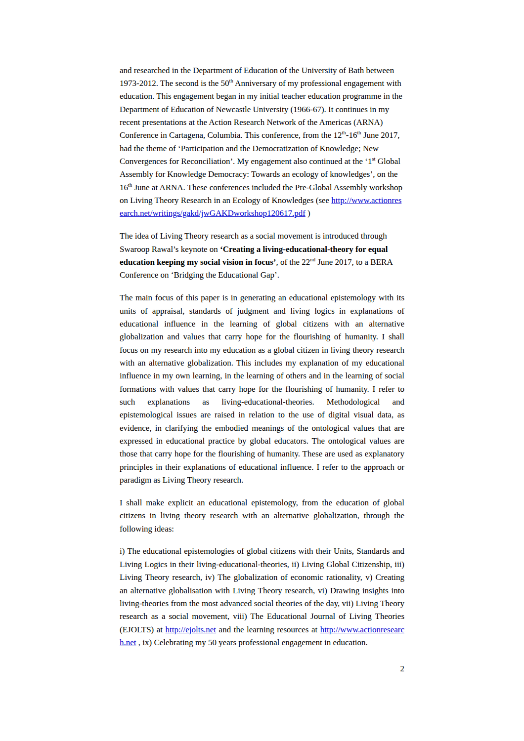and researched in the Department of Education of the University of Bath between 1973-2012. The second is the 50th Anniversary of my professional engagement with education. This engagement began in my initial teacher education programme in the Department of Education of Newcastle University (1966-67). It continues in my recent presentations at the Action Research Network of the Americas (ARNA) Conference in Cartagena, Columbia. This conference, from the 12th-16th June 2017, had the theme of ‘Participation and the Democratization of Knowledge; New Convergences for Reconciliation’. My engagement also continued at the ‘1st Global Assembly for Knowledge Democracy: Towards an ecology of knowledges’, on the 16th June at ARNA. These conferences included the Pre-Global Assembly workshop on Living Theory Research in an Ecology of Knowledges (see http://www.actionresearch.net/writings/gakd/jwGAKDworkshop120617.pdf )
The idea of Living Theory research as a social movement is introduced through Swaroop Rawal’s keynote on ‘Creating a living-educational-theory for equal education keeping my social vision in focus’, of the 22nd June 2017, to a BERA Conference on ‘Bridging the Educational Gap’.
The main focus of this paper is in generating an educational epistemology with its units of appraisal, standards of judgment and living logics in explanations of educational influence in the learning of global citizens with an alternative globalization and values that carry hope for the flourishing of humanity. I shall focus on my research into my education as a global citizen in living theory research with an alternative globalization. This includes my explanation of my educational influence in my own learning, in the learning of others and in the learning of social formations with values that carry hope for the flourishing of humanity. I refer to such explanations as living-educational-theories. Methodological and epistemological issues are raised in relation to the use of digital visual data, as evidence, in clarifying the embodied meanings of the ontological values that are expressed in educational practice by global educators. The ontological values are those that carry hope for the flourishing of humanity. These are used as explanatory principles in their explanations of educational influence. I refer to the approach or paradigm as Living Theory research.
I shall make explicit an educational epistemology, from the education of global citizens in living theory research with an alternative globalization, through the following ideas:
i) The educational epistemologies of global citizens with their Units, Standards and Living Logics in their living-educational-theories, ii) Living Global Citizenship, iii) Living Theory research, iv) The globalization of economic rationality, v) Creating an alternative globalisation with Living Theory research, vi) Drawing insights into living-theories from the most advanced social theories of the day, vii) Living Theory research as a social movement, viii) The Educational Journal of Living Theories (EJOLTS) at http://ejolts.net and the learning resources at http://www.actionresearch.net , ix) Celebrating my 50 years professional engagement in education.
2